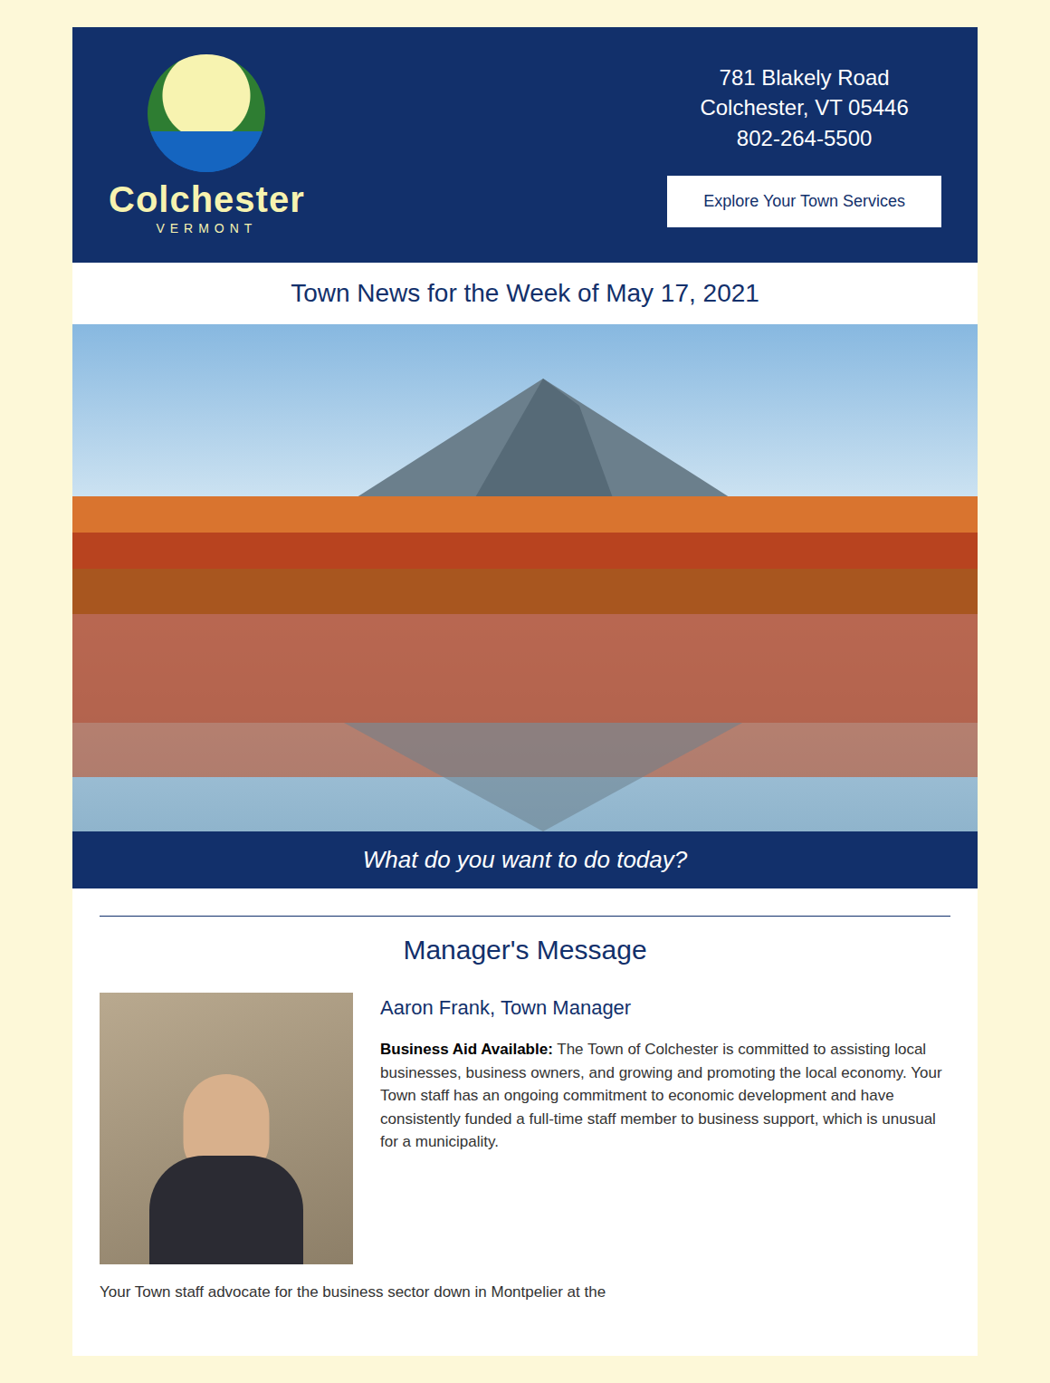Colchester
VERMONT
781 Blakely Road
Colchester, VT 05446
802-264-5500
Explore Your Town Services
Town News for the Week of May 17, 2021
What do you want to do today?
Manager's Message
Aaron Frank, Town Manager
Business Aid Available: The Town of Colchester is committed to assisting local businesses, business owners, and growing and promoting the local economy. Your Town staff has an ongoing commitment to economic development and have consistently funded a full-time staff member to business support, which is unusual for a municipality.
Your Town staff advocate for the business sector down in Montpelier at the